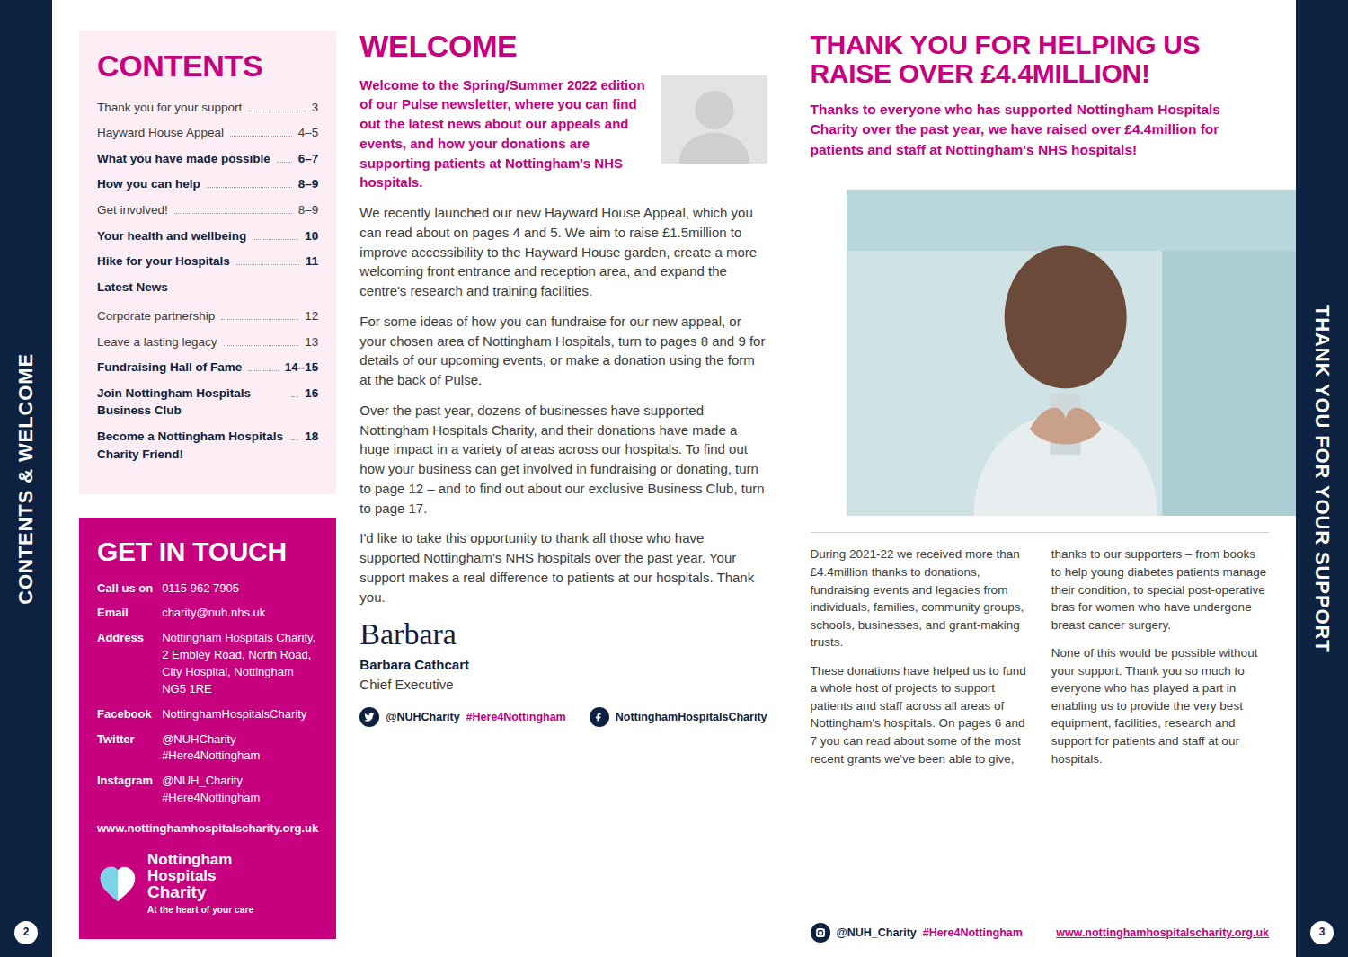Contents & Welcome
2
Contents
Thank you for your support 3
Hayward House Appeal 4–5
What you have made possible 6–7
How you can help 8–9
Get involved! 8–9
Your health and wellbeing 10
Hike for your Hospitals 11
Latest News
Corporate partnership 12
Leave a lasting legacy 13
Fundraising Hall of Fame 14–15
Join Nottingham Hospitals Business Club 16
Become a Nottingham Hospitals Charity Friend! 18
Get in touch
| Call us on | 0115 962 7905 |
| Email | charity@nuh.nhs.uk |
| Address | Nottingham Hospitals Charity, 2 Embley Road, North Road, City Hospital, Nottingham NG5 1RE |
| Facebook | NottinghamHospitalsCharity |
| Twitter | @NUHCharity #Here4Nottingham |
| Instagram | @NUH_Charity #Here4Nottingham |
www.nottinghamhospitalscharity.org.uk
Nottingham
Hospitals
Charity
At the heart of your care
Welcome
Welcome to the Spring/Summer 2022 edition of our Pulse newsletter, where you can find out the latest news about our appeals and events, and how your donations are supporting patients at Nottingham's NHS hospitals.
We recently launched our new Hayward House Appeal, which you can read about on pages 4 and 5. We aim to raise £1.5million to improve accessibility to the Hayward House garden, create a more welcoming front entrance and reception area, and expand the centre's research and training facilities.
For some ideas of how you can fundraise for our new appeal, or your chosen area of Nottingham Hospitals, turn to pages 8 and 9 for details of our upcoming events, or make a donation using the form at the back of Pulse.
Over the past year, dozens of businesses have supported Nottingham Hospitals Charity, and their donations have made a huge impact in a variety of areas across our hospitals. To find out how your business can get involved in fundraising or donating, turn to page 12 – and to find out about our exclusive Business Club, turn to page 17.
I'd like to take this opportunity to thank all those who have supported Nottingham's NHS hospitals over the past year. Your support makes a real difference to patients at our hospitals. Thank you.
Barbara
Barbara Cathcart
Chief Executive
@NUHCharity #Here4Nottingham
NottinghamHospitalsCharity
Thank you for helping us
raise over £4.4million!
Thanks to everyone who has supported Nottingham Hospitals Charity over the past year, we have raised over £4.4million for patients and staff at Nottingham's NHS hospitals!
During 2021-22 we received more than £4.4million thanks to donations, fundraising events and legacies from individuals, families, community groups, schools, businesses, and grant-making trusts.
These donations have helped us to fund a whole host of projects to support patients and staff across all areas of Nottingham's hospitals. On pages 6 and 7 you can read about some of the most recent grants we've been able to give, thanks to our supporters – from books to help young diabetes patients manage their condition, to special post-operative bras for women who have undergone breast cancer surgery.
None of this would be possible without your support. Thank you so much to everyone who has played a part in enabling us to provide the very best equipment, facilities, research and support for patients and staff at our hospitals.
@NUH_Charity #Here4Nottingham
www.nottinghamhospitalscharity.org.uk
Thank you for your support
3